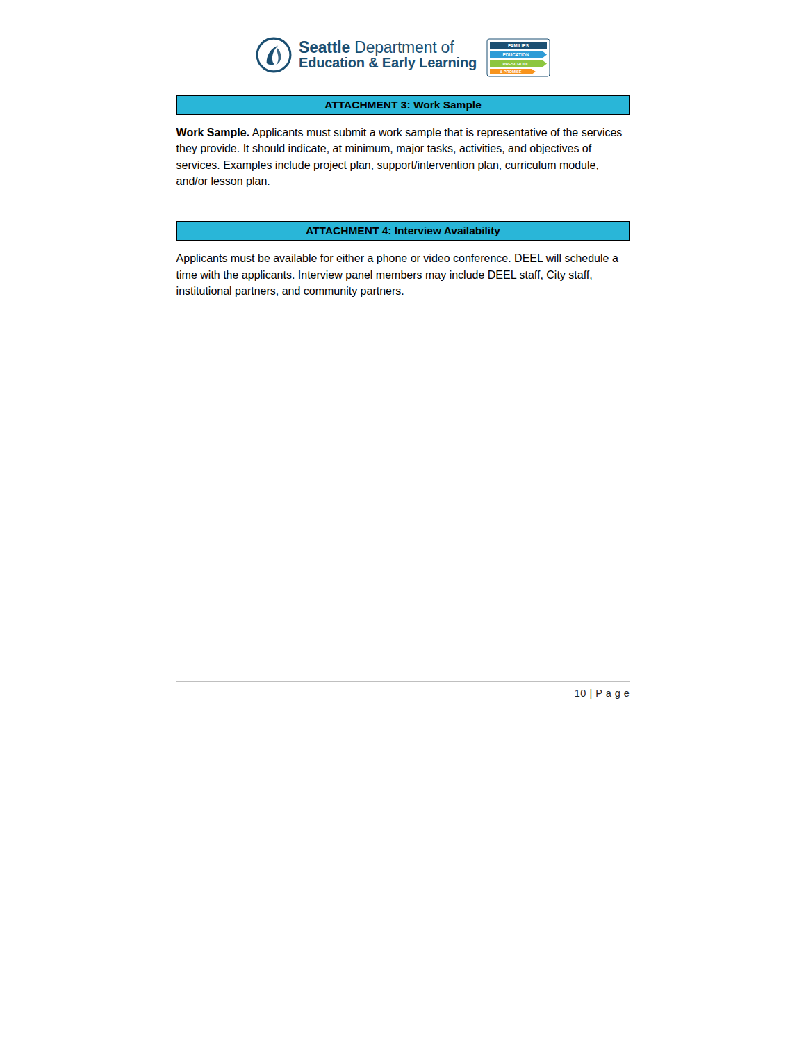Seattle Department of
Education & Early Learning
FAMILIES EDUCATION PRESCHOOL & PROMISE
ATTACHMENT 3: Work Sample
Work Sample. Applicants must submit a work sample that is representative of the services they provide. It should indicate, at minimum, major tasks, activities, and objectives of services. Examples include project plan, support/intervention plan, curriculum module, and/or lesson plan.
ATTACHMENT 4: Interview Availability
Applicants must be available for either a phone or video conference. DEEL will schedule a time with the applicants. Interview panel members may include DEEL staff, City staff, institutional partners, and community partners.
10 | P a g e